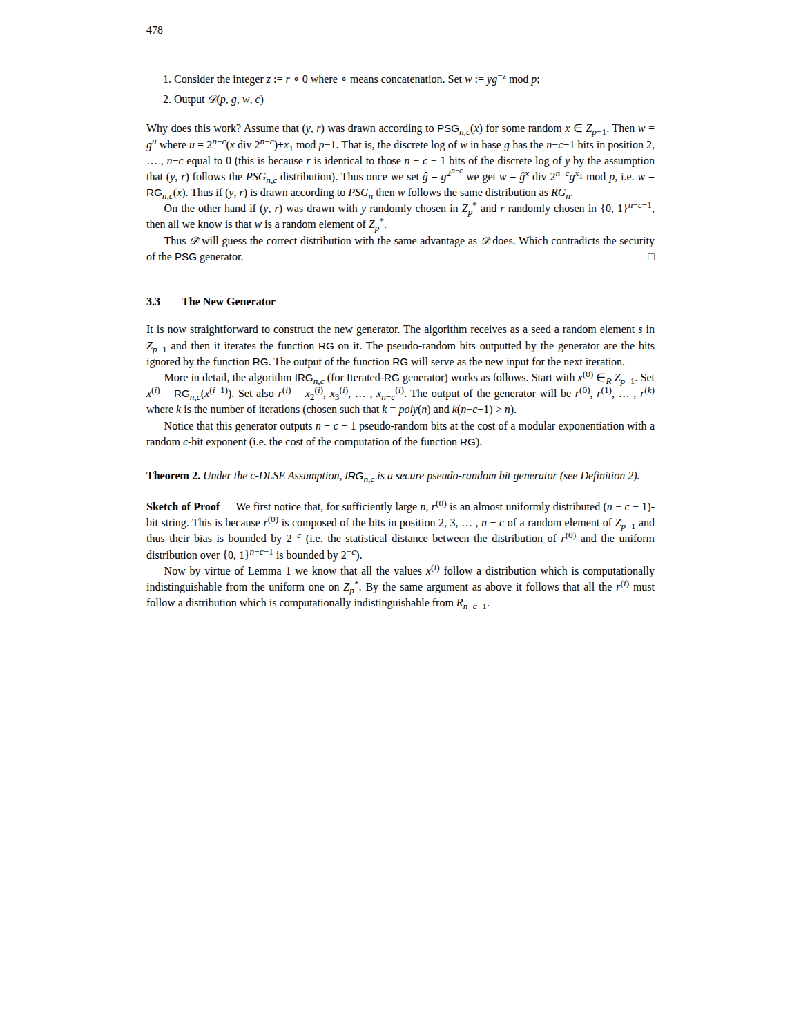478
Consider the integer z := r ∘ 0 where ∘ means concatenation. Set w := yg−z mod p;
Output 𝒟(p, g, w, c)
Why does this work? Assume that (y, r) was drawn according to PSGn,c(x) for some random x ∈ Zp−1. Then w = gu where u = 2n−c(x div 2n−c)+x1 mod p−1. That is, the discrete log of w in base g has the n−c−1 bits in position 2, … , n−c equal to 0 (this is because r is identical to those n − c − 1 bits of the discrete log of y by the assumption that (y, r) follows the PSGn,c distribution). Thus once we set ĝ = g2n−c we get w = ĝx div 2n−cgx1 mod p, i.e. w = RGn,c(x). Thus if (y, r) is drawn according to PSGn then w follows the same distribution as RGn.
On the other hand if (y, r) was drawn with y randomly chosen in Zp* and r randomly chosen in {0, 1}n−c−1, then all we know is that w is a random element of Zp*.
Thus 𝒟̂ will guess the correct distribution with the same advantage as 𝒟 does. Which contradicts the security of the PSG generator. □
3.3 The New Generator
It is now straightforward to construct the new generator. The algorithm receives as a seed a random element s in Zp−1 and then it iterates the function RG on it. The pseudo-random bits outputted by the generator are the bits ignored by the function RG. The output of the function RG will serve as the new input for the next iteration.
More in detail, the algorithm IRGn,c (for Iterated-RG generator) works as follows. Start with x(0) ∈R Zp−1. Set x(i) = RGn,c(x(i−1)). Set also r(i) = x2(i), x3(i), … , xn−c(i). The output of the generator will be r(0), r(1), … , r(k) where k is the number of iterations (chosen such that k = poly(n) and k(n−c−1) > n).
Notice that this generator outputs n − c − 1 pseudo-random bits at the cost of a modular exponentiation with a random c-bit exponent (i.e. the cost of the computation of the function RG).
Theorem 2. Under the c-DLSE Assumption, IRGn,c is a secure pseudo-random bit generator (see Definition 2).
Sketch of Proof We first notice that, for sufficiently large n, r(0) is an almost uniformly distributed (n − c − 1)-bit string. This is because r(0) is composed of the bits in position 2, 3, … , n − c of a random element of Zp−1 and thus their bias is bounded by 2−c (i.e. the statistical distance between the distribution of r(0) and the uniform distribution over {0, 1}n−c−1 is bounded by 2−c).
Now by virtue of Lemma 1 we know that all the values x(i) follow a distribution which is computationally indistinguishable from the uniform one on Zp*. By the same argument as above it follows that all the r(i) must follow a distribution which is computationally indistinguishable from Rn−c−1.